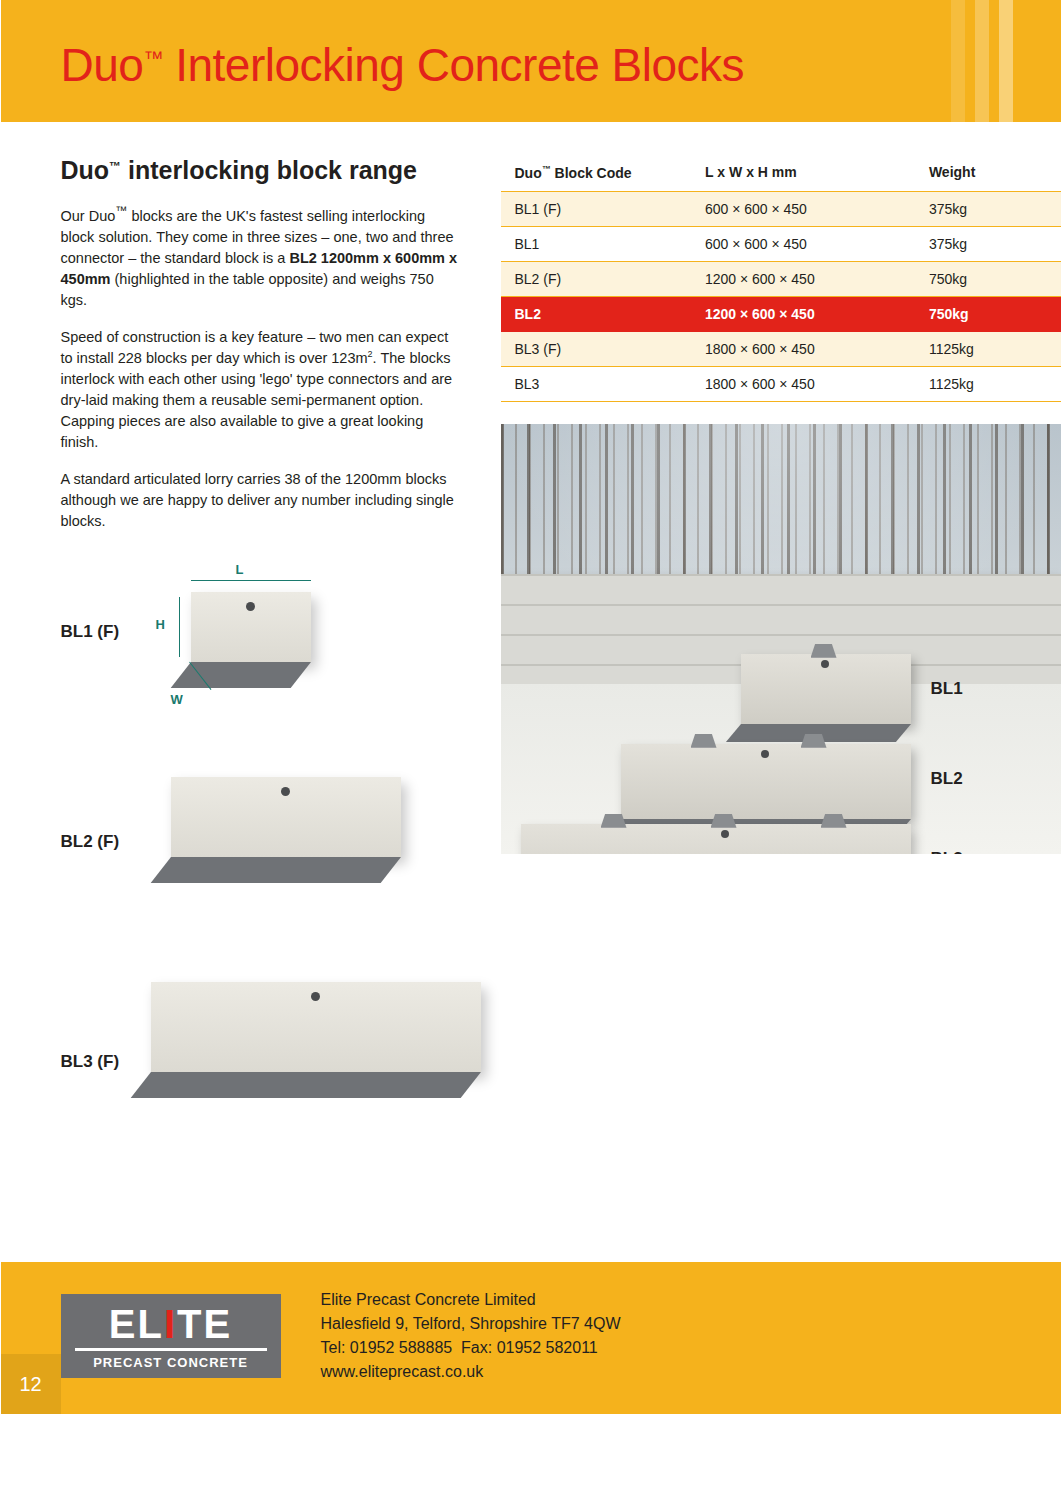Duo™ Interlocking Concrete Blocks
Duo™ interlocking block range
Our Duo™ blocks are the UK's fastest selling interlocking block solution. They come in three sizes – one, two and three connector – the standard block is a BL2 1200mm x 600mm x 450mm (highlighted in the table opposite) and weighs 750 kgs.
Speed of construction is a key feature – two men can expect to install 228 blocks per day which is over 123m2. The blocks interlock with each other using 'lego' type connectors and are dry-laid making them a reusable semi-permanent option. Capping pieces are also available to give a great looking finish.
A standard articulated lorry carries 38 of the 1200mm blocks although we are happy to deliver any number including single blocks.
BL1 (F)
L
H
W
BL2 (F)
BL3 (F)
| Duo ™ Block Code | L x W x H mm | Weight |
| --- | --- | --- |
| BL1 (F) | 600 × 600 × 450 | 375kg |
| BL1 | 600 × 600 × 450 | 375kg |
| BL2 (F) | 1200 × 600 × 450 | 750kg |
| BL2 | 1200 × 600 × 450 | 750kg |
| BL3 (F) | 1800 × 600 × 450 | 1125kg |
| BL3 | 1800 × 600 × 450 | 1125kg |
BL1
BL2
BL3
ELITE
PRECAST CONCRETE
Elite Precast Concrete Limited
Halesfield 9, Telford, Shropshire TF7 4QW
Tel: 01952 588885 Fax: 01952 582011
www.eliteprecast.co.uk
12